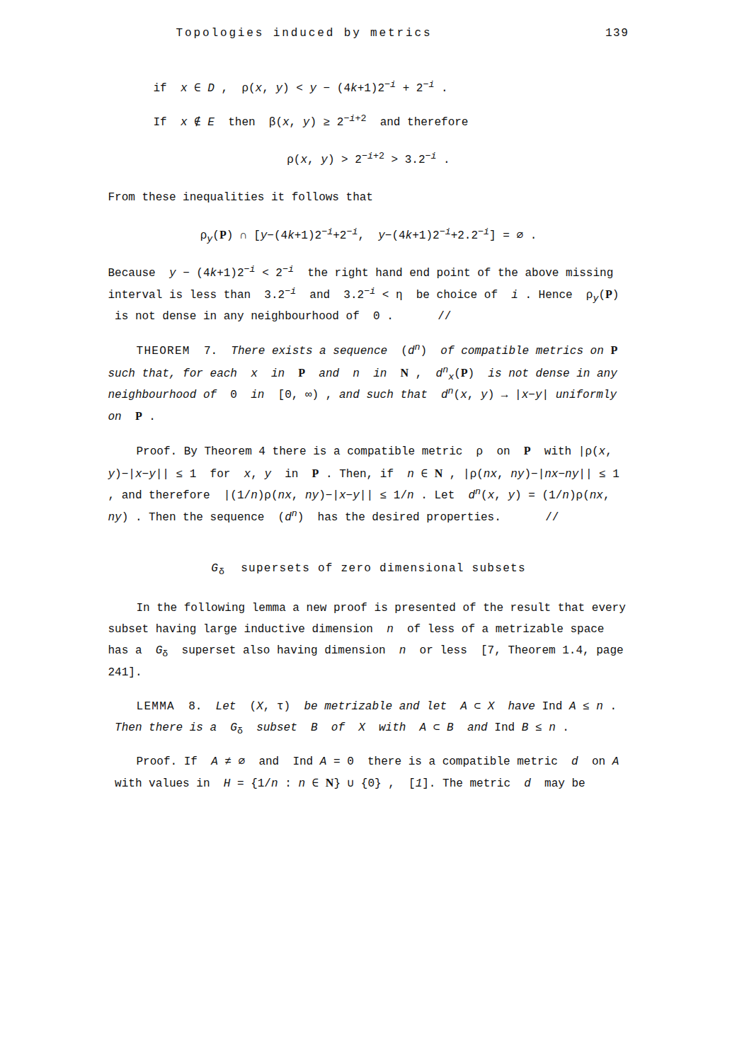Topologies induced by metrics 139
if x ∈ D , ρ(x, y) < y − (4k+1)2−i + 2−i .
If x ∉ E then β(x, y) ≥ 2−i+2 and therefore
ρ(x, y) > 2−i+2 > 3.2−i .
From these inequalities it follows that
ρy(P) ∩ [y−(4k+1)2−i+2−i, y−(4k+1)2−i+2.2−i] = ∅ .
Because y − (4k+1)2−i < 2−i the right hand end point of the above missing interval is less than 3.2−i and 3.2−i < η be choice of i . Hence ρy(P) is not dense in any neighbourhood of 0 . //
THEOREM 7. There exists a sequence (dn) of compatible metrics on P such that, for each x in P and n in N , dnx(P) is not dense in any neighbourhood of 0 in [0, ∞) , and such that dn(x, y) → |x−y| uniformly on P .
Proof. By Theorem 4 there is a compatible metric ρ on P with |ρ(x, y)−|x−y|| ≤ 1 for x, y in P . Then, if n ∈ N , |ρ(nx, ny)−|nx−ny|| ≤ 1 , and therefore |(1/n)ρ(nx, ny)−|x−y|| ≤ 1/n . Let dn(x, y) = (1/n)ρ(nx, ny) . Then the sequence (dn) has the desired properties. //
Gδ supersets of zero dimensional subsets
In the following lemma a new proof is presented of the result that every subset having large inductive dimension n of less of a metrizable space has a Gδ superset also having dimension n or less [7, Theorem 1.4, page 241].
LEMMA 8. Let (X, τ) be metrizable and let A ⊂ X have Ind A ≤ n . Then there is a Gδ subset B of X with A ⊂ B and Ind B ≤ n .
Proof. If A ≠ ∅ and Ind A = 0 there is a compatible metric d on A with values in H = {1/n : n ∈ N} ∪ {0} , [1]. The metric d may be